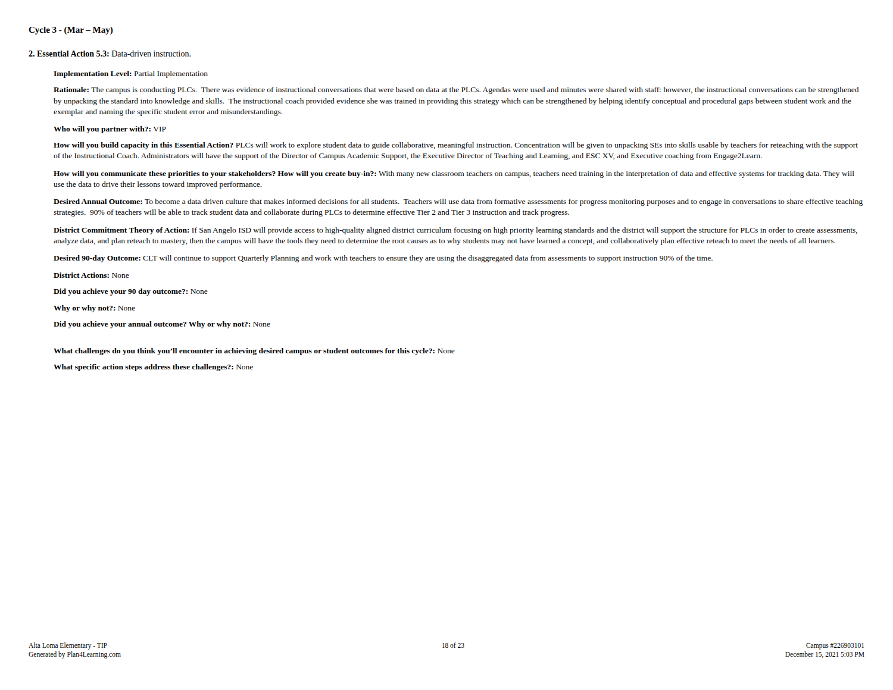Cycle 3 - (Mar – May)
2. Essential Action 5.3: Data-driven instruction.
Implementation Level: Partial Implementation
Rationale: The campus is conducting PLCs. There was evidence of instructional conversations that were based on data at the PLCs. Agendas were used and minutes were shared with staff: however, the instructional conversations can be strengthened by unpacking the standard into knowledge and skills. The instructional coach provided evidence she was trained in providing this strategy which can be strengthened by helping identify conceptual and procedural gaps between student work and the exemplar and naming the specific student error and misunderstandings.
Who will you partner with?: VIP
How will you build capacity in this Essential Action? PLCs will work to explore student data to guide collaborative, meaningful instruction. Concentration will be given to unpacking SEs into skills usable by teachers for reteaching with the support of the Instructional Coach. Administrators will have the support of the Director of Campus Academic Support, the Executive Director of Teaching and Learning, and ESC XV, and Executive coaching from Engage2Learn.
How will you communicate these priorities to your stakeholders? How will you create buy-in?: With many new classroom teachers on campus, teachers need training in the interpretation of data and effective systems for tracking data. They will use the data to drive their lessons toward improved performance.
Desired Annual Outcome: To become a data driven culture that makes informed decisions for all students. Teachers will use data from formative assessments for progress monitoring purposes and to engage in conversations to share effective teaching strategies. 90% of teachers will be able to track student data and collaborate during PLCs to determine effective Tier 2 and Tier 3 instruction and track progress.
District Commitment Theory of Action: If San Angelo ISD will provide access to high-quality aligned district curriculum focusing on high priority learning standards and the district will support the structure for PLCs in order to create assessments, analyze data, and plan reteach to mastery, then the campus will have the tools they need to determine the root causes as to why students may not have learned a concept, and collaboratively plan effective reteach to meet the needs of all learners.
Desired 90-day Outcome: CLT will continue to support Quarterly Planning and work with teachers to ensure they are using the disaggregated data from assessments to support instruction 90% of the time.
District Actions: None
Did you achieve your 90 day outcome?: None
Why or why not?: None
Did you achieve your annual outcome? Why or why not?: None
What challenges do you think you’ll encounter in achieving desired campus or student outcomes for this cycle?: None
What specific action steps address these challenges?: None
Alta Loma Elementary - TIP
Generated by Plan4Learning.com
Campus #226903101
December 15, 2021 5:03 PM
18 of 23